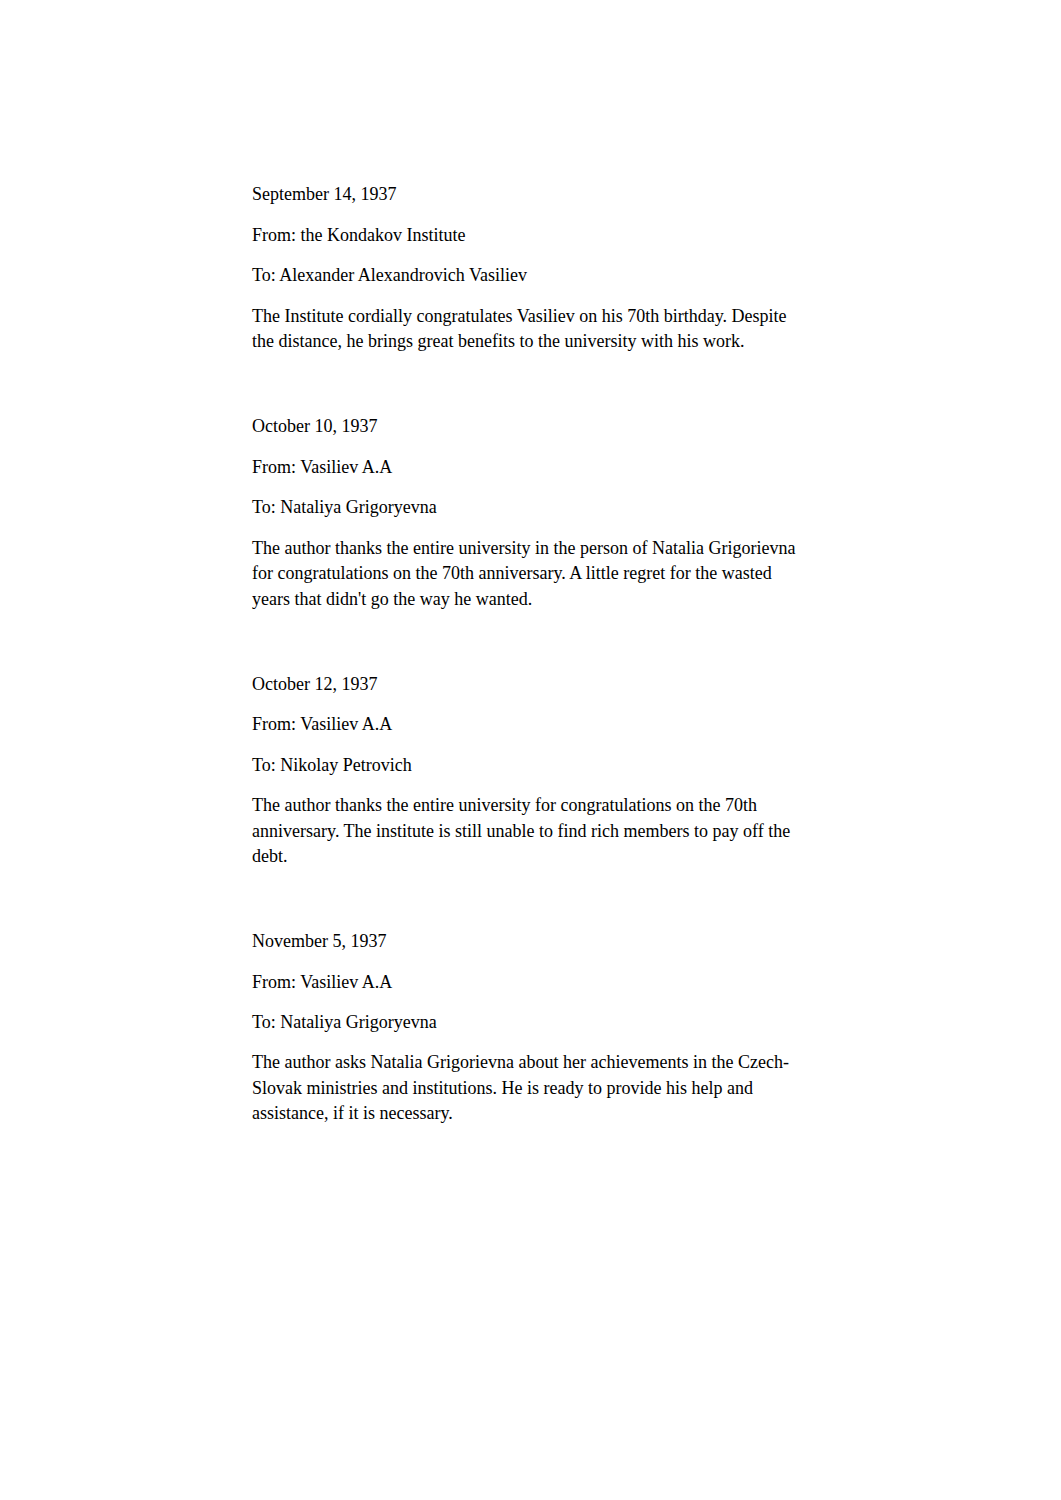September 14, 1937
From: the Kondakov Institute
To: Alexander Alexandrovich Vasiliev
The Institute cordially congratulates Vasiliev on his 70th birthday. Despite the distance, he brings great benefits to the university with his work.
October 10, 1937
From: Vasiliev A.A
To: Nataliya Grigoryevna
The author thanks the entire university in the person of Natalia Grigorievna for congratulations on the 70th anniversary. A little regret for the wasted years that didn't go the way he wanted.
October 12, 1937
From: Vasiliev A.A
To: Nikolay Petrovich
The author thanks the entire university for congratulations on the 70th anniversary. The institute is still unable to find rich members to pay off the debt.
November 5, 1937
From: Vasiliev A.A
To: Nataliya Grigoryevna
The author asks Natalia Grigorievna about her achievements in the Czech-Slovak ministries and institutions. He is ready to provide his help and assistance, if it is necessary.